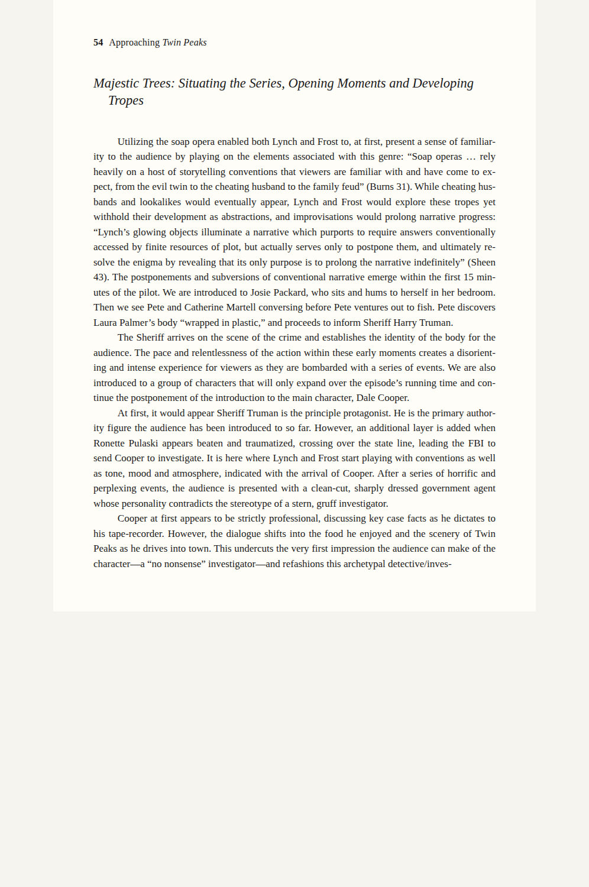54 Approaching Twin Peaks
Majestic Trees: Situating the Series, Opening Moments and Developing Tropes
Utilizing the soap opera enabled both Lynch and Frost to, at first, present a sense of familiarity to the audience by playing on the elements associated with this genre: “Soap operas … rely heavily on a host of storytelling conventions that viewers are familiar with and have come to expect, from the evil twin to the cheating husband to the family feud” (Burns 31). While cheating husbands and lookalikes would eventually appear, Lynch and Frost would explore these tropes yet withhold their development as abstractions, and improvisations would prolong narrative progress: “Lynch’s glowing objects illuminate a narrative which purports to require answers conventionally accessed by finite resources of plot, but actually serves only to postpone them, and ultimately resolve the enigma by revealing that its only purpose is to prolong the narrative indefinitely” (Sheen 43). The postponements and subversions of conventional narrative emerge within the first 15 minutes of the pilot. We are introduced to Josie Packard, who sits and hums to herself in her bedroom. Then we see Pete and Catherine Martell conversing before Pete ventures out to fish. Pete discovers Laura Palmer’s body “wrapped in plastic,” and proceeds to inform Sheriff Harry Truman.
The Sheriff arrives on the scene of the crime and establishes the identity of the body for the audience. The pace and relentlessness of the action within these early moments creates a disorienting and intense experience for viewers as they are bombarded with a series of events. We are also introduced to a group of characters that will only expand over the episode’s running time and continue the postponement of the introduction to the main character, Dale Cooper.
At first, it would appear Sheriff Truman is the principle protagonist. He is the primary authority figure the audience has been introduced to so far. However, an additional layer is added when Ronette Pulaski appears beaten and traumatized, crossing over the state line, leading the FBI to send Cooper to investigate. It is here where Lynch and Frost start playing with conventions as well as tone, mood and atmosphere, indicated with the arrival of Cooper. After a series of horrific and perplexing events, the audience is presented with a clean-cut, sharply dressed government agent whose personality contradicts the stereotype of a stern, gruff investigator.
Cooper at first appears to be strictly professional, discussing key case facts as he dictates to his tape-recorder. However, the dialogue shifts into the food he enjoyed and the scenery of Twin Peaks as he drives into town. This undercuts the very first impression the audience can make of the character—a “no nonsense” investigator—and refashions this archetypal detective/inves-